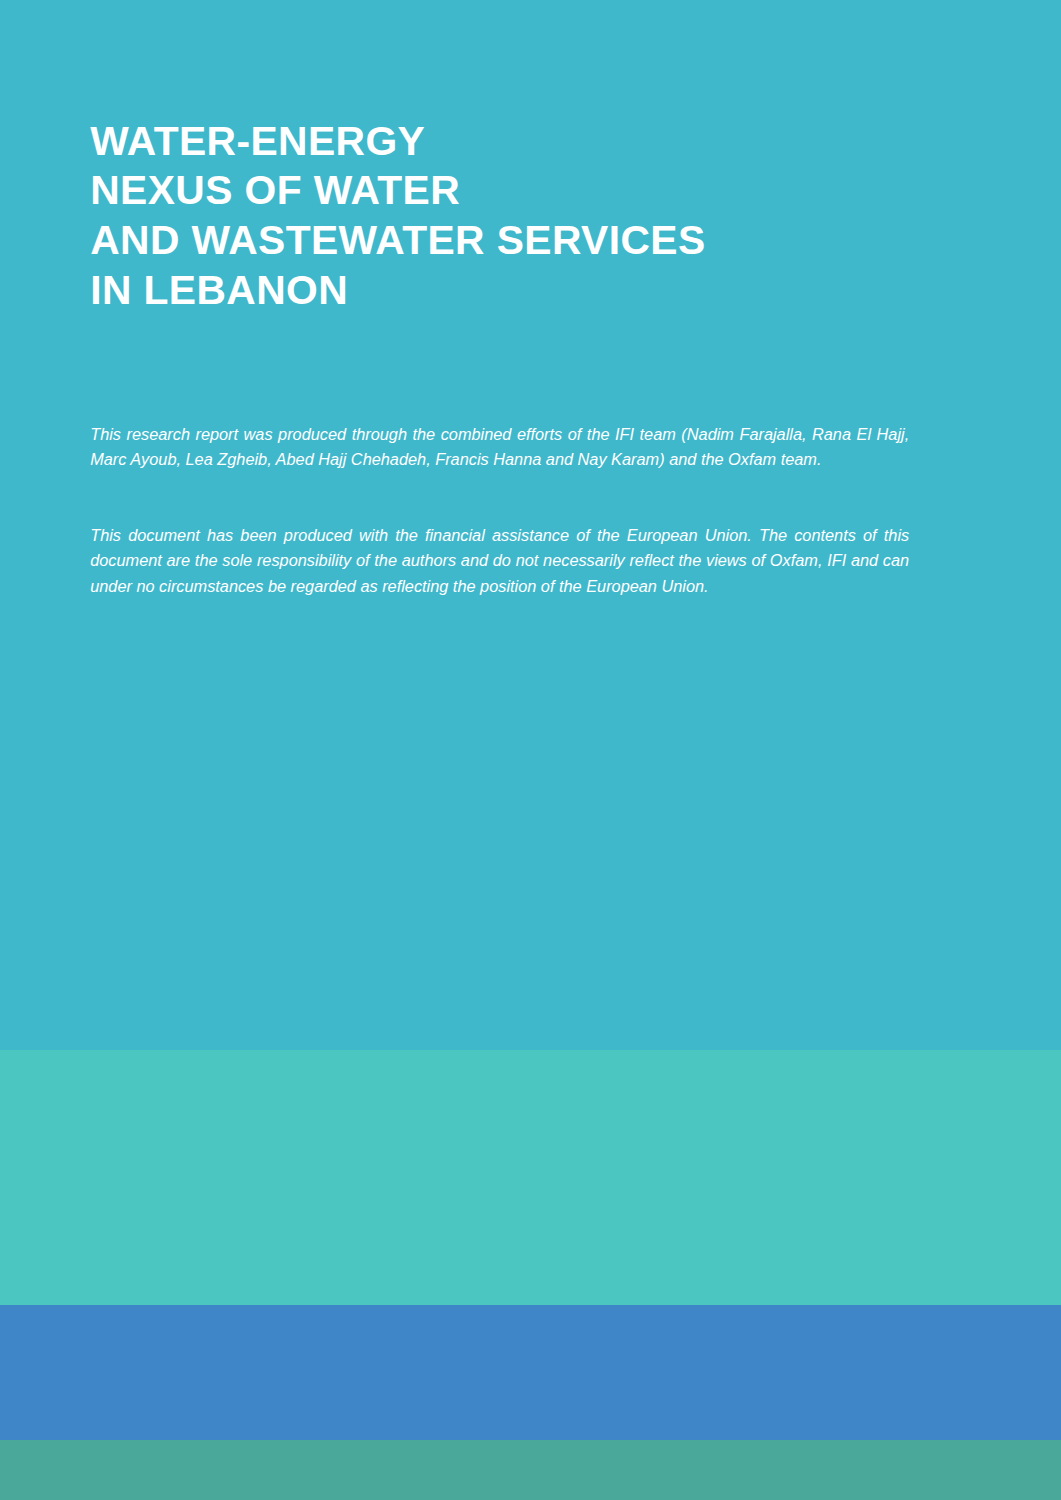Water-Energy
Nexus of Water
and Wastewater Services
in Lebanon
This research report was produced through the combined efforts of the IFI team (Nadim Farajalla, Rana El Hajj, Marc Ayoub, Lea Zgheib, Abed Hajj Chehadeh, Francis Hanna and Nay Karam) and the Oxfam team.
This document has been produced with the financial assistance of the European Union. The contents of this document are the sole responsibility of the authors and do not necessarily reflect the views of Oxfam, IFI and can under no circumstances be regarded as reflecting the position of the European Union.